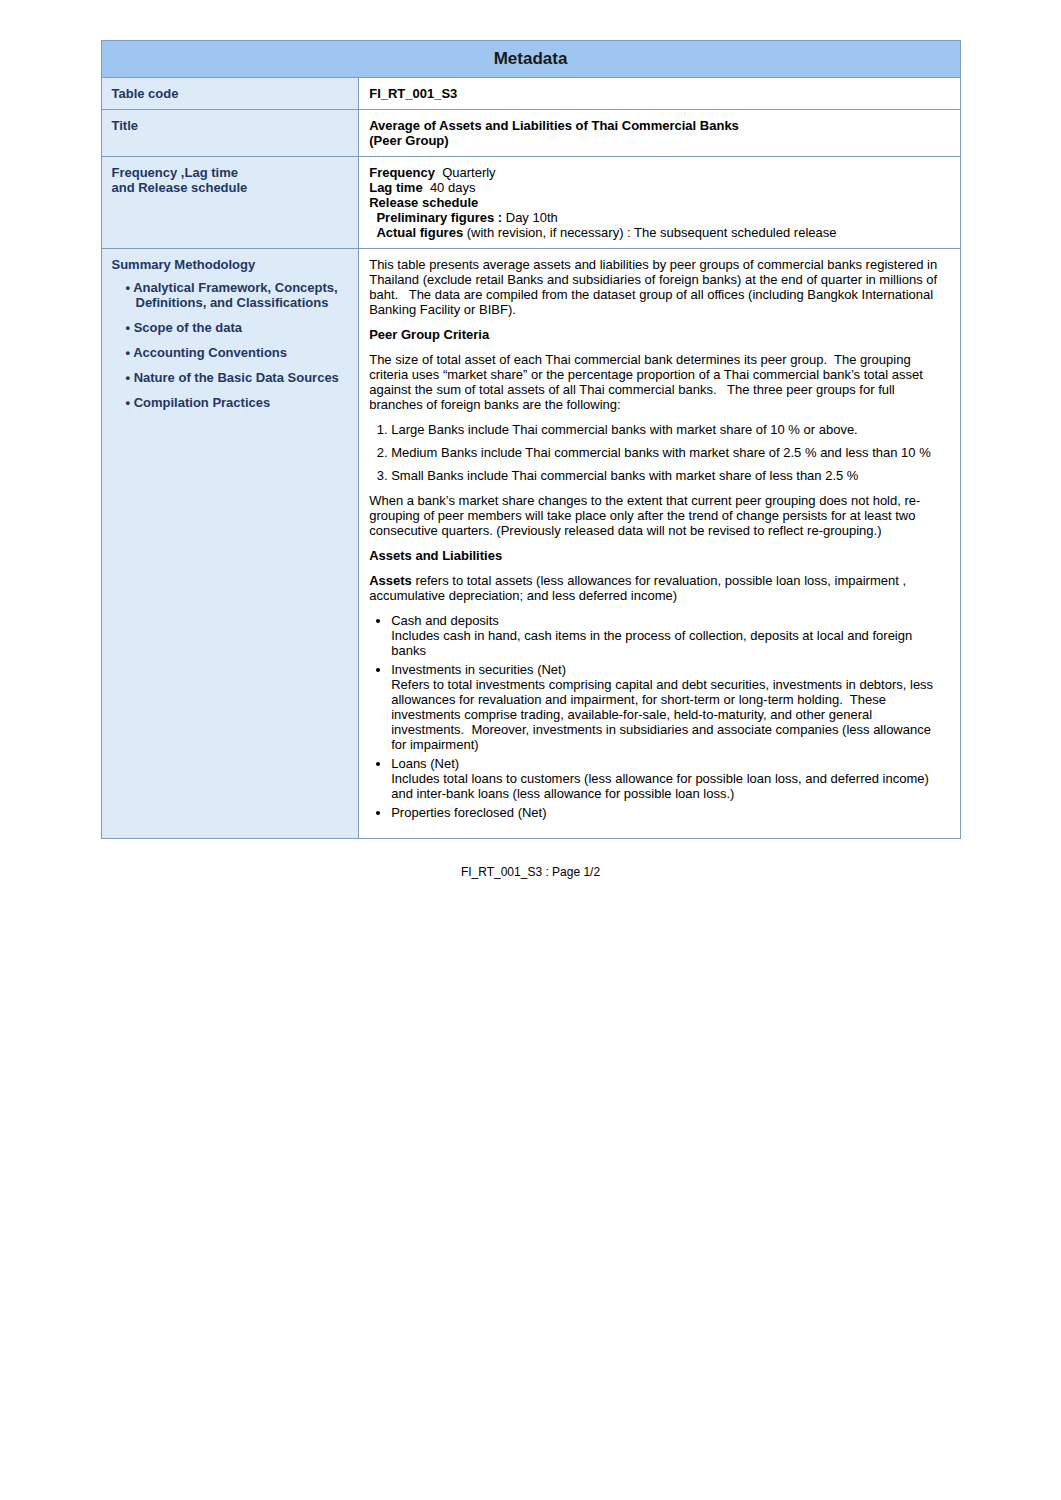| Metadata |
| --- |
| Table code | FI_RT_001_S3 |
| Title | Average of Assets and Liabilities of Thai Commercial Banks (Peer Group) |
| Frequency ,Lag time and Release schedule | Frequency Quarterly Lag time 40 days Release schedule Preliminary figures : Day 10th Actual figures (with revision, if necessary) : The subsequent scheduled release |
| Summary Methodology • Analytical Framework, Concepts, Definitions, and Classifications • Scope of the data • Accounting Conventions • Nature of the Basic Data Sources • Compilation Practices | This table presents average assets and liabilities by peer groups of commercial banks registered in Thailand (exclude retail Banks and subsidiaries of foreign banks) at the end of quarter in millions of baht. The data are compiled from the dataset group of all offices (including Bangkok International Banking Facility or BIBF). Peer Group Criteria The size of total asset of each Thai commercial bank determines its peer group. The grouping criteria uses “market share” or the percentage proportion of a Thai commercial bank’s total asset against the sum of total assets of all Thai commercial banks. The three peer groups for full branches of foreign banks are the following: Large Banks include Thai commercial banks with market share of 10 % or above. Medium Banks include Thai commercial banks with market share of 2.5 % and less than 10 % Small Banks include Thai commercial banks with market share of less than 2.5 % When a bank’s market share changes to the extent that current peer grouping does not hold, re-grouping of peer members will take place only after the trend of change persists for at least two consecutive quarters. (Previously released data will not be revised to reflect re-grouping.) Assets and Liabilities Assets refers to total assets (less allowances for revaluation, possible loan loss, impairment , accumulative depreciation; and less deferred income) Cash and deposits Includes cash in hand, cash items in the process of collection, deposits at local and foreign banks Investments in securities (Net) Refers to total investments comprising capital and debt securities, investments in debtors, less allowances for revaluation and impairment, for short-term or long-term holding. These investments comprise trading, available-for-sale, held-to-maturity, and other general investments. Moreover, investments in subsidiaries and associate companies (less allowance for impairment) Loans (Net) Includes total loans to customers (less allowance for possible loan loss, and deferred income) and inter-bank loans (less allowance for possible loan loss.) Properties foreclosed (Net) |
FI_RT_001_S3 : Page 1/2